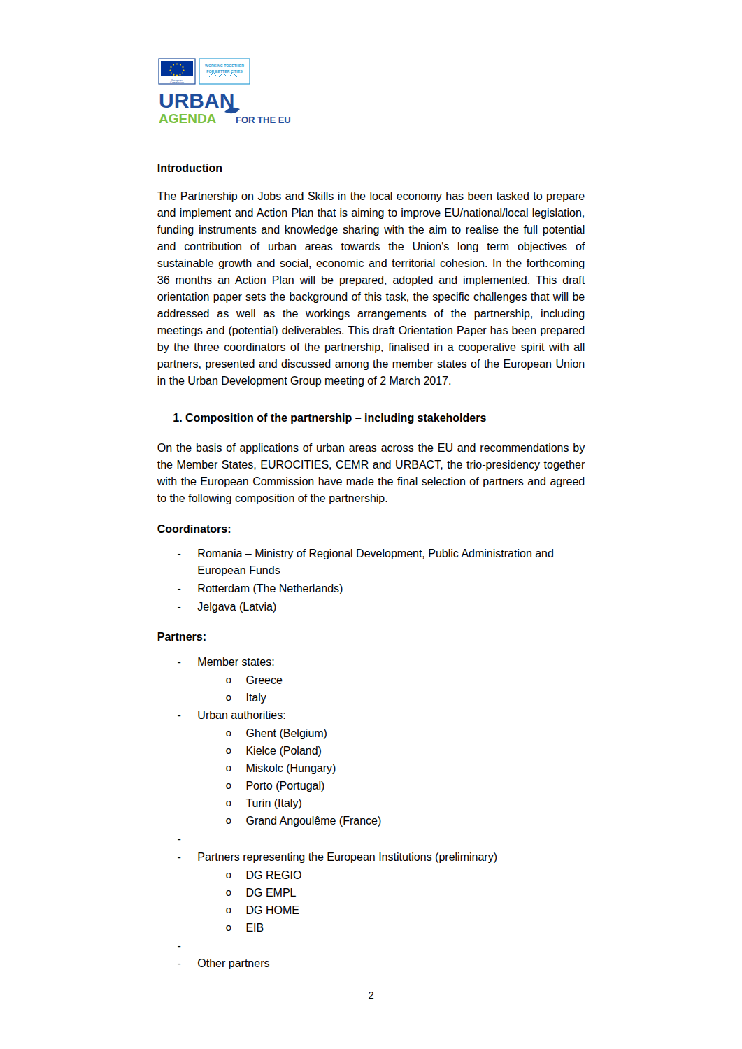European Commission WORKING TOGETHER FOR BETTER CITIES URBAN AGENDA FOR THE EU
Introduction
The Partnership on Jobs and Skills in the local economy has been tasked to prepare and implement and Action Plan that is aiming to improve EU/national/local legislation, funding instruments and knowledge sharing with the aim to realise the full potential and contribution of urban areas towards the Union's long term objectives of sustainable growth and social, economic and territorial cohesion. In the forthcoming 36 months an Action Plan will be prepared, adopted and implemented. This draft orientation paper sets the background of this task, the specific challenges that will be addressed as well as the workings arrangements of the partnership, including meetings and (potential) deliverables. This draft Orientation Paper has been prepared by the three coordinators of the partnership, finalised in a cooperative spirit with all partners, presented and discussed among the member states of the European Union in the Urban Development Group meeting of 2 March 2017.
Composition of the partnership – including stakeholders
On the basis of applications of urban areas across the EU and recommendations by the Member States, EUROCITIES, CEMR and URBACT, the trio-presidency together with the European Commission have made the final selection of partners and agreed to the following composition of the partnership.
Coordinators:
Romania – Ministry of Regional Development, Public Administration and European Funds
Rotterdam (The Netherlands)
Jelgava (Latvia)
Partners:
Member states:
Greece
Italy
Urban authorities:
Ghent (Belgium)
Kielce (Poland)
Miskolc (Hungary)
Porto (Portugal)
Turin (Italy)
Grand Angoulême (France)
Partners representing the European Institutions (preliminary)
DG REGIO
DG EMPL
DG HOME
EIB
Other partners
2